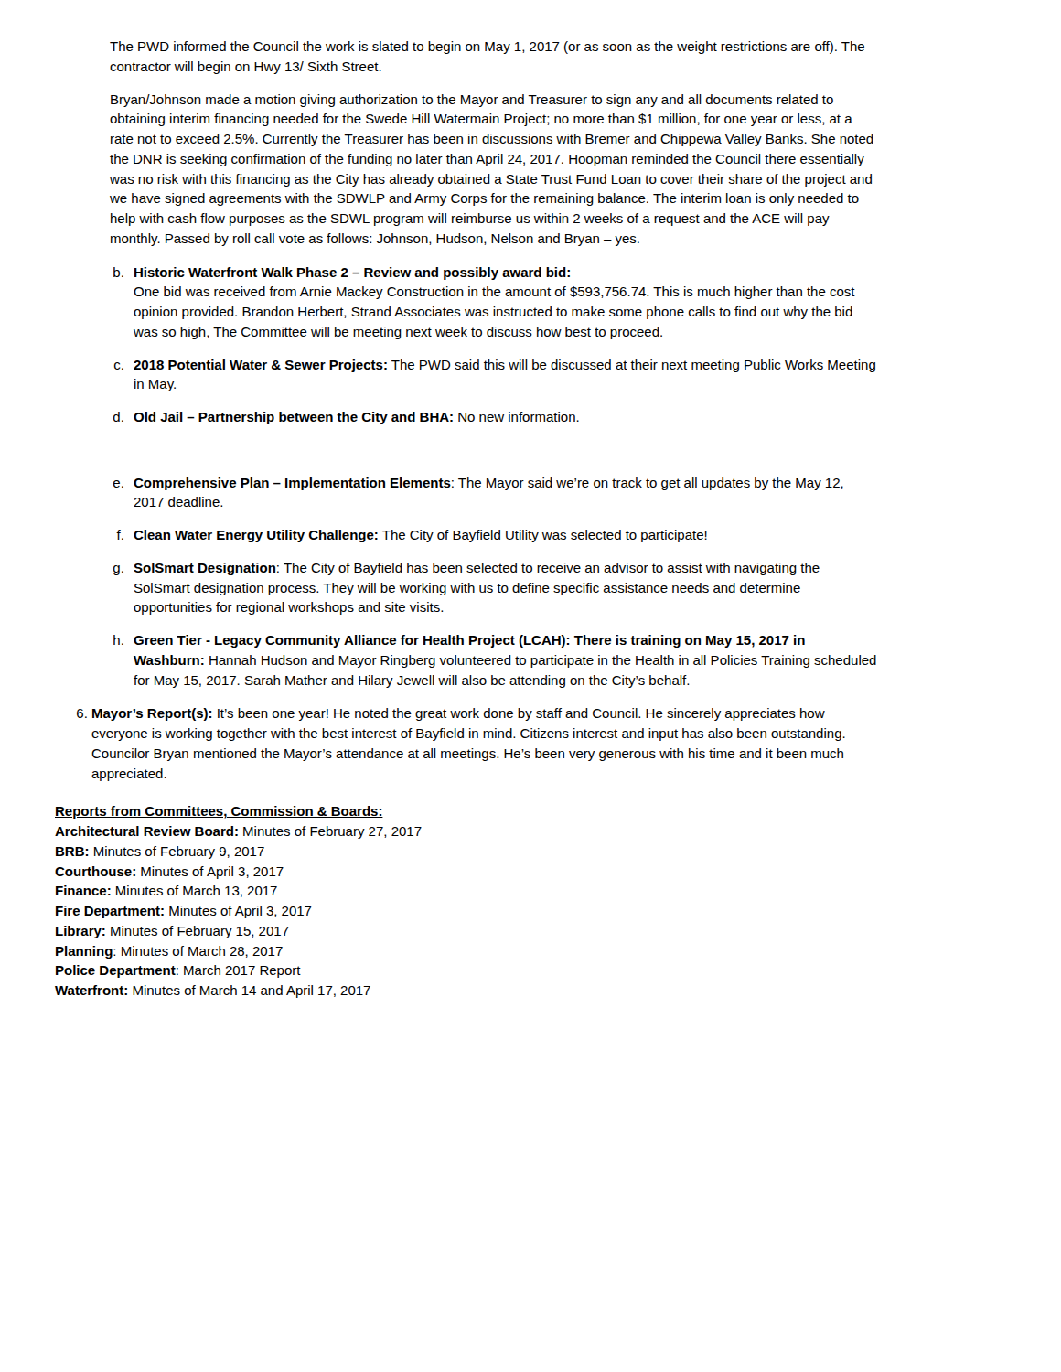The PWD informed the Council the work is slated to begin on May 1, 2017 (or as soon as the weight restrictions are off). The contractor will begin on Hwy 13/ Sixth Street.
Bryan/Johnson made a motion giving authorization to the Mayor and Treasurer to sign any and all documents related to obtaining interim financing needed for the Swede Hill Watermain Project; no more than $1 million, for one year or less, at a rate not to exceed 2.5%. Currently the Treasurer has been in discussions with Bremer and Chippewa Valley Banks. She noted the DNR is seeking confirmation of the funding no later than April 24, 2017. Hoopman reminded the Council there essentially was no risk with this financing as the City has already obtained a State Trust Fund Loan to cover their share of the project and we have signed agreements with the SDWLP and Army Corps for the remaining balance. The interim loan is only needed to help with cash flow purposes as the SDWL program will reimburse us within 2 weeks of a request and the ACE will pay monthly. Passed by roll call vote as follows: Johnson, Hudson, Nelson and Bryan – yes.
Historic Waterfront Walk Phase 2 – Review and possibly award bid:
One bid was received from Arnie Mackey Construction in the amount of $593,756.74. This is much higher than the cost opinion provided. Brandon Herbert, Strand Associates was instructed to make some phone calls to find out why the bid was so high, The Committee will be meeting next week to discuss how best to proceed.
2018 Potential Water & Sewer Projects: The PWD said this will be discussed at their next meeting Public Works Meeting in May.
Old Jail – Partnership between the City and BHA: No new information.
Comprehensive Plan – Implementation Elements: The Mayor said we’re on track to get all updates by the May 12, 2017 deadline.
Clean Water Energy Utility Challenge: The City of Bayfield Utility was selected to participate!
SolSmart Designation: The City of Bayfield has been selected to receive an advisor to assist with navigating the SolSmart designation process. They will be working with us to define specific assistance needs and determine opportunities for regional workshops and site visits.
Green Tier - Legacy Community Alliance for Health Project (LCAH): There is training on May 15, 2017 in Washburn: Hannah Hudson and Mayor Ringberg volunteered to participate in the Health in all Policies Training scheduled for May 15, 2017. Sarah Mather and Hilary Jewell will also be attending on the City’s behalf.
Mayor’s Report(s): It’s been one year! He noted the great work done by staff and Council. He sincerely appreciates how everyone is working together with the best interest of Bayfield in mind. Citizens interest and input has also been outstanding. Councilor Bryan mentioned the Mayor’s attendance at all meetings. He’s been very generous with his time and it been much appreciated.
Reports from Committees, Commission & Boards:
Architectural Review Board: Minutes of February 27, 2017
BRB: Minutes of February 9, 2017
Courthouse: Minutes of April 3, 2017
Finance: Minutes of March 13, 2017
Fire Department: Minutes of April 3, 2017
Library: Minutes of February 15, 2017
Planning: Minutes of March 28, 2017
Police Department: March 2017 Report
Waterfront: Minutes of March 14 and April 17, 2017